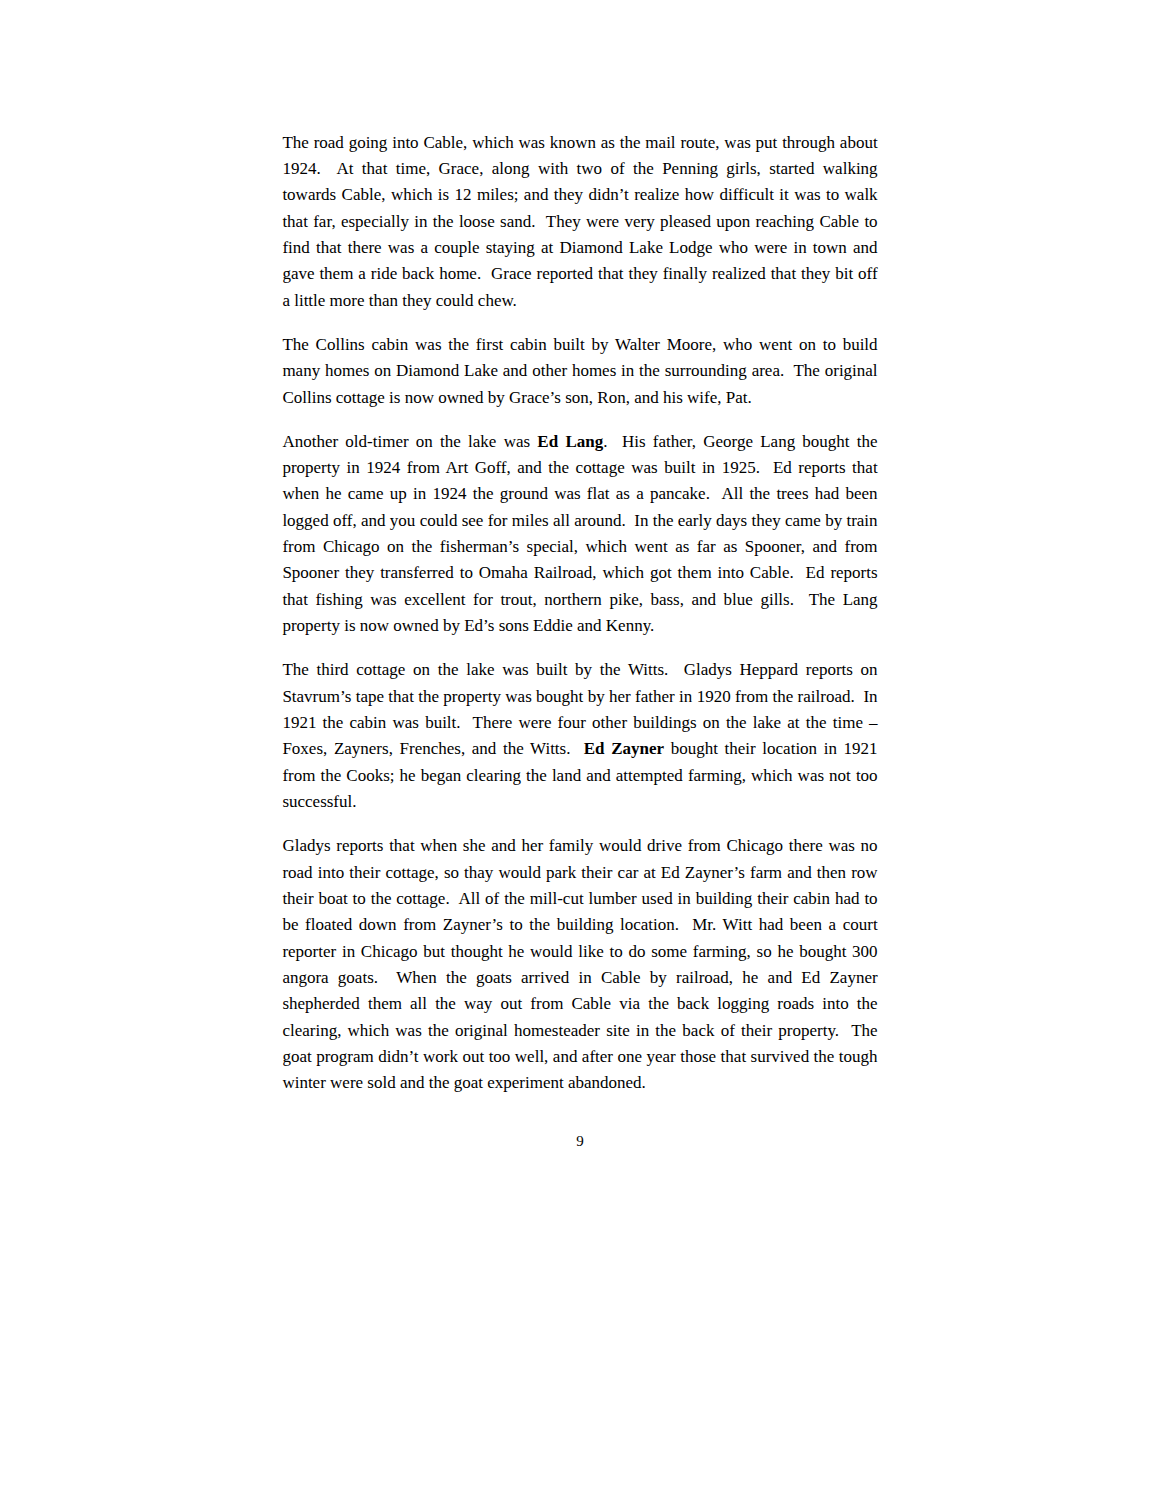The road going into Cable, which was known as the mail route, was put through about 1924. At that time, Grace, along with two of the Penning girls, started walking towards Cable, which is 12 miles; and they didn’t realize how difficult it was to walk that far, especially in the loose sand. They were very pleased upon reaching Cable to find that there was a couple staying at Diamond Lake Lodge who were in town and gave them a ride back home. Grace reported that they finally realized that they bit off a little more than they could chew.
The Collins cabin was the first cabin built by Walter Moore, who went on to build many homes on Diamond Lake and other homes in the surrounding area. The original Collins cottage is now owned by Grace’s son, Ron, and his wife, Pat.
Another old-timer on the lake was Ed Lang. His father, George Lang bought the property in 1924 from Art Goff, and the cottage was built in 1925. Ed reports that when he came up in 1924 the ground was flat as a pancake. All the trees had been logged off, and you could see for miles all around. In the early days they came by train from Chicago on the fisherman’s special, which went as far as Spooner, and from Spooner they transferred to Omaha Railroad, which got them into Cable. Ed reports that fishing was excellent for trout, northern pike, bass, and blue gills. The Lang property is now owned by Ed’s sons Eddie and Kenny.
The third cottage on the lake was built by the Witts. Gladys Heppard reports on Stavrum’s tape that the property was bought by her father in 1920 from the railroad. In 1921 the cabin was built. There were four other buildings on the lake at the time – Foxes, Zayners, Frenches, and the Witts. Ed Zayner bought their location in 1921 from the Cooks; he began clearing the land and attempted farming, which was not too successful.
Gladys reports that when she and her family would drive from Chicago there was no road into their cottage, so thay would park their car at Ed Zayner’s farm and then row their boat to the cottage. All of the mill-cut lumber used in building their cabin had to be floated down from Zayner’s to the building location. Mr. Witt had been a court reporter in Chicago but thought he would like to do some farming, so he bought 300 angora goats. When the goats arrived in Cable by railroad, he and Ed Zayner shepherded them all the way out from Cable via the back logging roads into the clearing, which was the original homesteader site in the back of their property. The goat program didn’t work out too well, and after one year those that survived the tough winter were sold and the goat experiment abandoned.
9